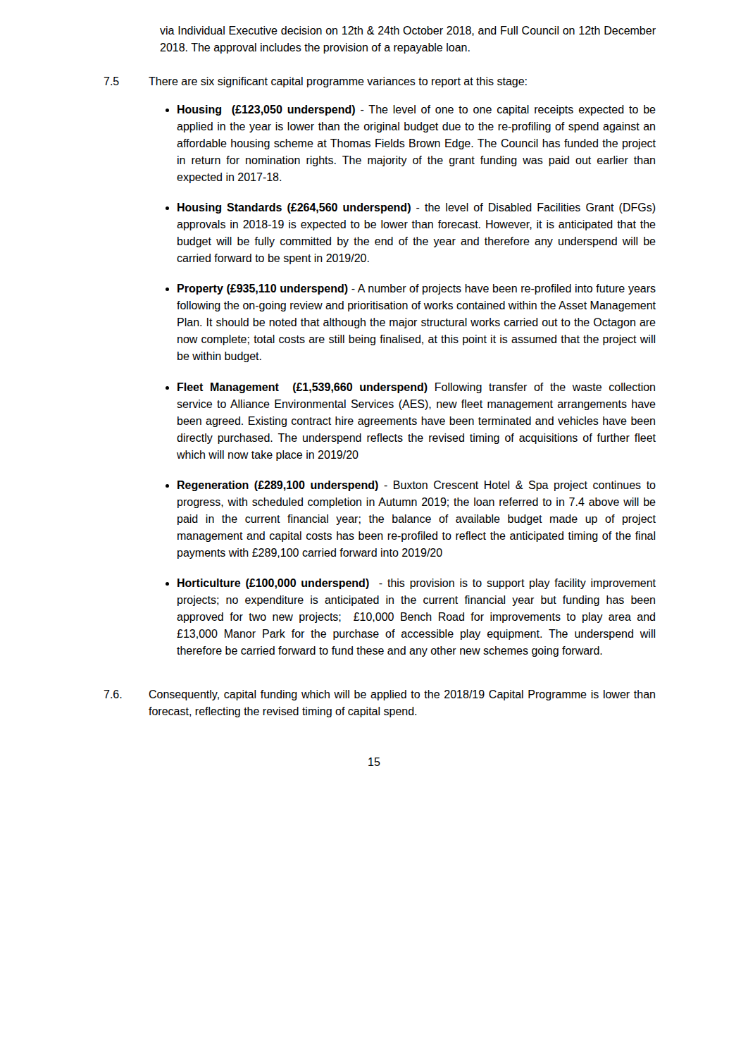via Individual Executive decision on 12th & 24th October 2018, and Full Council on 12th December 2018. The approval includes the provision of a repayable loan.
7.5
There are six significant capital programme variances to report at this stage:
Housing (£123,050 underspend) - The level of one to one capital receipts expected to be applied in the year is lower than the original budget due to the re-profiling of spend against an affordable housing scheme at Thomas Fields Brown Edge. The Council has funded the project in return for nomination rights. The majority of the grant funding was paid out earlier than expected in 2017-18.
Housing Standards (£264,560 underspend) - the level of Disabled Facilities Grant (DFGs) approvals in 2018-19 is expected to be lower than forecast. However, it is anticipated that the budget will be fully committed by the end of the year and therefore any underspend will be carried forward to be spent in 2019/20.
Property (£935,110 underspend) - A number of projects have been re-profiled into future years following the on-going review and prioritisation of works contained within the Asset Management Plan. It should be noted that although the major structural works carried out to the Octagon are now complete; total costs are still being finalised, at this point it is assumed that the project will be within budget.
Fleet Management (£1,539,660 underspend) Following transfer of the waste collection service to Alliance Environmental Services (AES), new fleet management arrangements have been agreed. Existing contract hire agreements have been terminated and vehicles have been directly purchased. The underspend reflects the revised timing of acquisitions of further fleet which will now take place in 2019/20
Regeneration (£289,100 underspend) - Buxton Crescent Hotel & Spa project continues to progress, with scheduled completion in Autumn 2019; the loan referred to in 7.4 above will be paid in the current financial year; the balance of available budget made up of project management and capital costs has been re-profiled to reflect the anticipated timing of the final payments with £289,100 carried forward into 2019/20
Horticulture (£100,000 underspend) - this provision is to support play facility improvement projects; no expenditure is anticipated in the current financial year but funding has been approved for two new projects; £10,000 Bench Road for improvements to play area and £13,000 Manor Park for the purchase of accessible play equipment. The underspend will therefore be carried forward to fund these and any other new schemes going forward.
7.6.
Consequently, capital funding which will be applied to the 2018/19 Capital Programme is lower than forecast, reflecting the revised timing of capital spend.
15